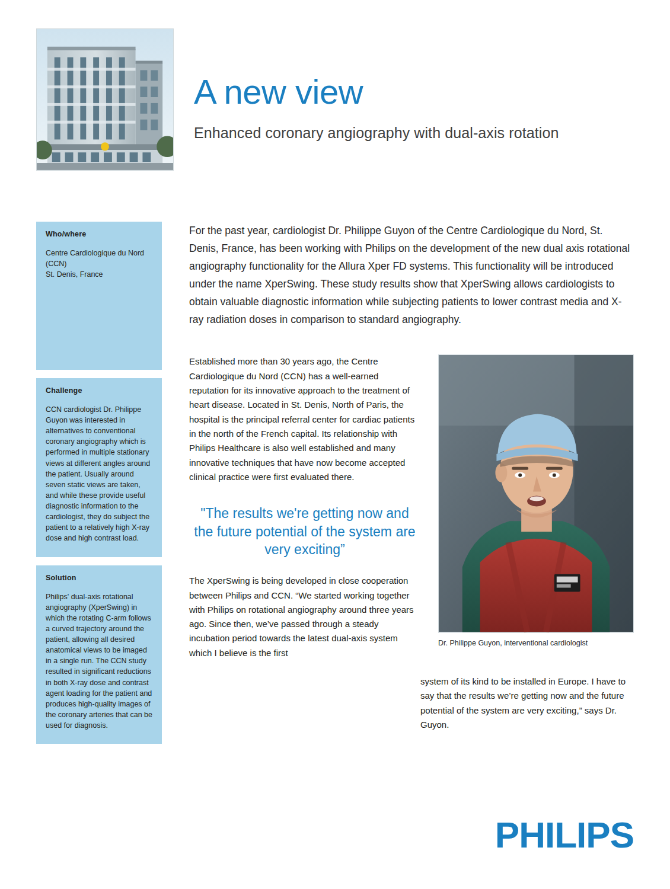A new view
Enhanced coronary angiography with dual-axis rotation
Who/where
Centre Cardiologique du Nord (CCN)
St. Denis, France
Challenge
CCN cardiologist Dr. Philippe Guyon was interested in alternatives to conventional coronary angiography which is performed in multiple stationary views at different angles around the patient. Usually around seven static views are taken, and while these provide useful diagnostic information to the cardiologist, they do subject the patient to a relatively high X-ray dose and high contrast load.
Solution
Philips' dual-axis rotational angiography (XperSwing) in which the rotating C-arm follows a curved trajectory around the patient, allowing all desired anatomical views to be imaged in a single run. The CCN study resulted in significant reductions in both X-ray dose and contrast agent loading for the patient and produces high-quality images of the coronary arteries that can be used for diagnosis.
For the past year, cardiologist Dr. Philippe Guyon of the Centre Cardiologique du Nord, St. Denis, France, has been working with Philips on the development of the new dual axis rotational angiography functionality for the Allura Xper FD systems. This functionality will be introduced under the name XperSwing. These study results show that XperSwing allows cardiologists to obtain valuable diagnostic information while subjecting patients to lower contrast media and X-ray radiation doses in comparison to standard angiography.
Established more than 30 years ago, the Centre Cardiologique du Nord (CCN) has a well-earned reputation for its innovative approach to the treatment of heart disease. Located in St. Denis, North of Paris, the hospital is the principal referral center for cardiac patients in the north of the French capital. Its relationship with Philips Healthcare is also well established and many innovative techniques that have now become accepted clinical practice were first evaluated there.
"The results we're getting now and the future potential of the system are very exciting”
The XperSwing is being developed in close cooperation between Philips and CCN. “We started working together with Philips on rotational angiography around three years ago. Since then, we’ve passed through a steady incubation period towards the latest dual-axis system which I believe is the first
Dr. Philippe Guyon, interventional cardiologist
system of its kind to be installed in Europe. I have to say that the results we’re getting now and the future potential of the system are very exciting,” says Dr. Guyon.
PHILIPS